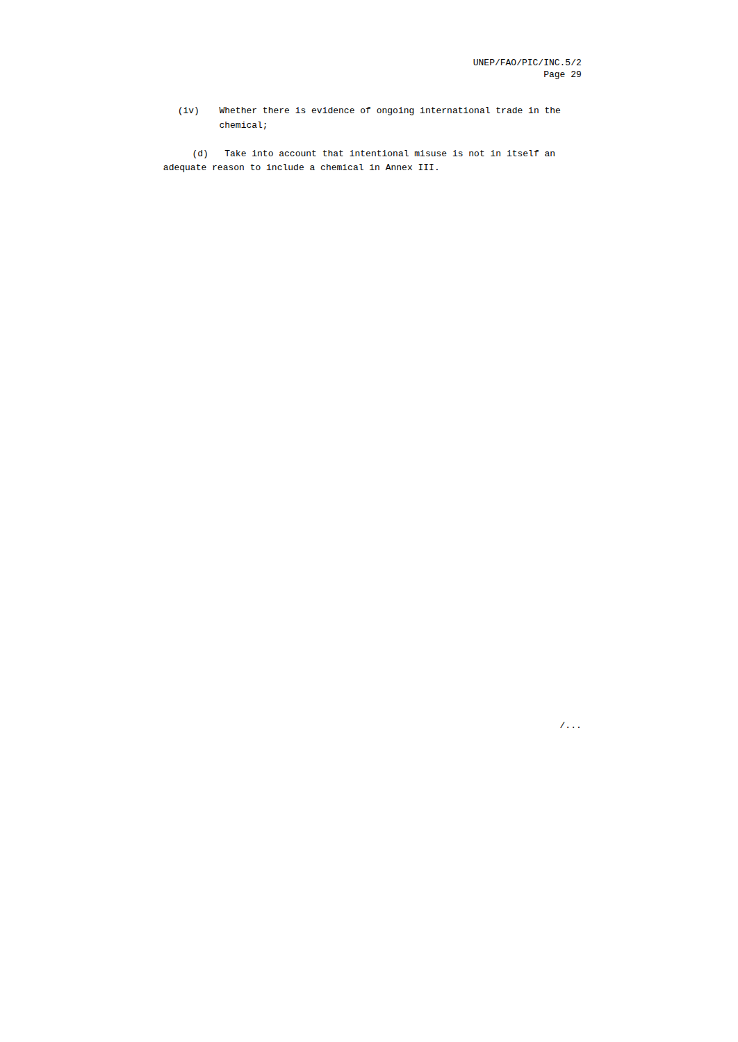UNEP/FAO/PIC/INC.5/2 Page 29
(iv)
Whether there is evidence of ongoing international trade in the chemical;
(d) Take into account that intentional misuse is not in itself an adequate reason to include a chemical in Annex III.
/...